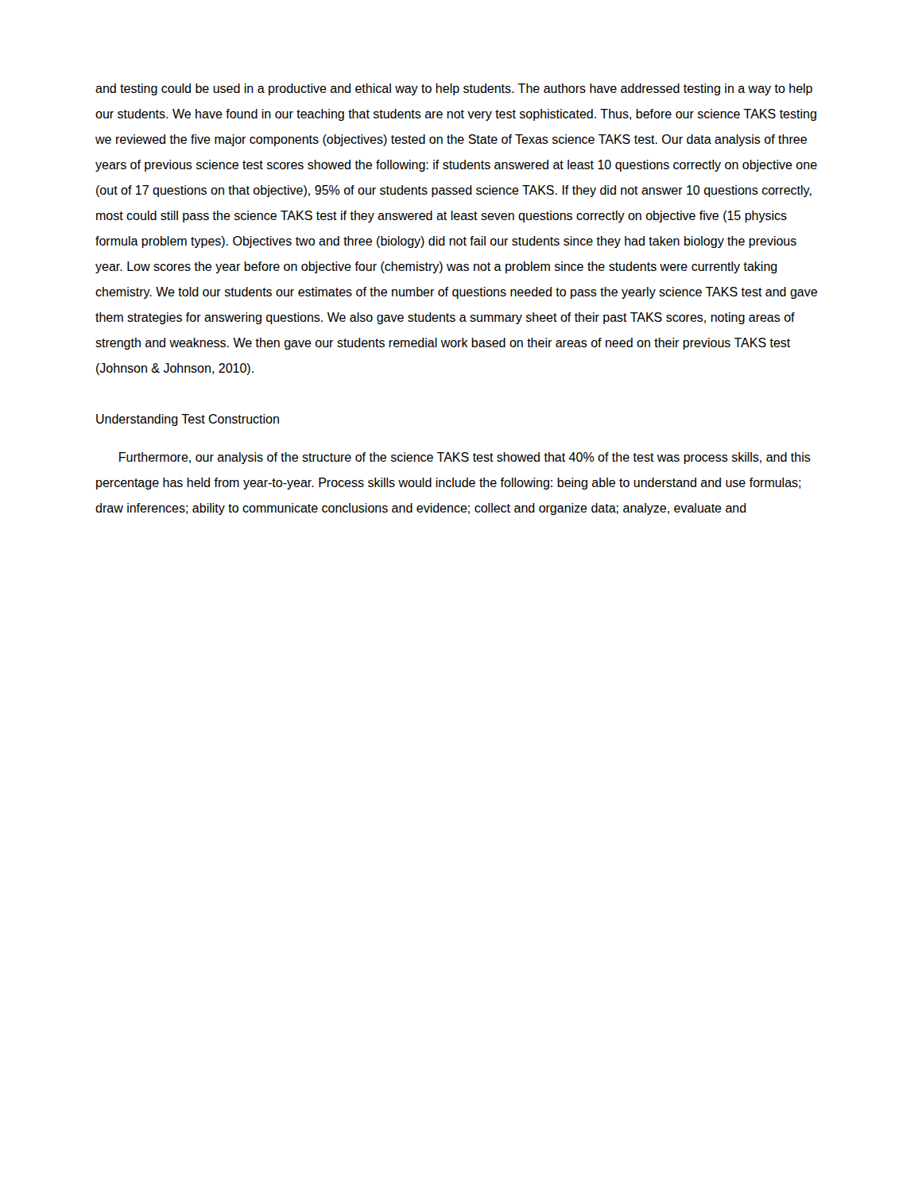and testing could be used in a productive and ethical way to help students. The authors have addressed testing in a way to help our students. We have found in our teaching that students are not very test sophisticated. Thus, before our science TAKS testing we reviewed the five major components (objectives) tested on the State of Texas science TAKS test. Our data analysis of three years of previous science test scores showed the following: if students answered at least 10 questions correctly on objective one (out of 17 questions on that objective), 95% of our students passed science TAKS. If they did not answer 10 questions correctly, most could still pass the science TAKS test if they answered at least seven questions correctly on objective five (15 physics formula problem types). Objectives two and three (biology) did not fail our students since they had taken biology the previous year. Low scores the year before on objective four (chemistry) was not a problem since the students were currently taking chemistry. We told our students our estimates of the number of questions needed to pass the yearly science TAKS test and gave them strategies for answering questions. We also gave students a summary sheet of their past TAKS scores, noting areas of strength and weakness. We then gave our students remedial work based on their areas of need on their previous TAKS test (Johnson & Johnson, 2010).
Understanding Test Construction
Furthermore, our analysis of the structure of the science TAKS test showed that 40% of the test was process skills, and this percentage has held from year-to-year. Process skills would include the following: being able to understand and use formulas; draw inferences; ability to communicate conclusions and evidence; collect and organize data; analyze, evaluate and